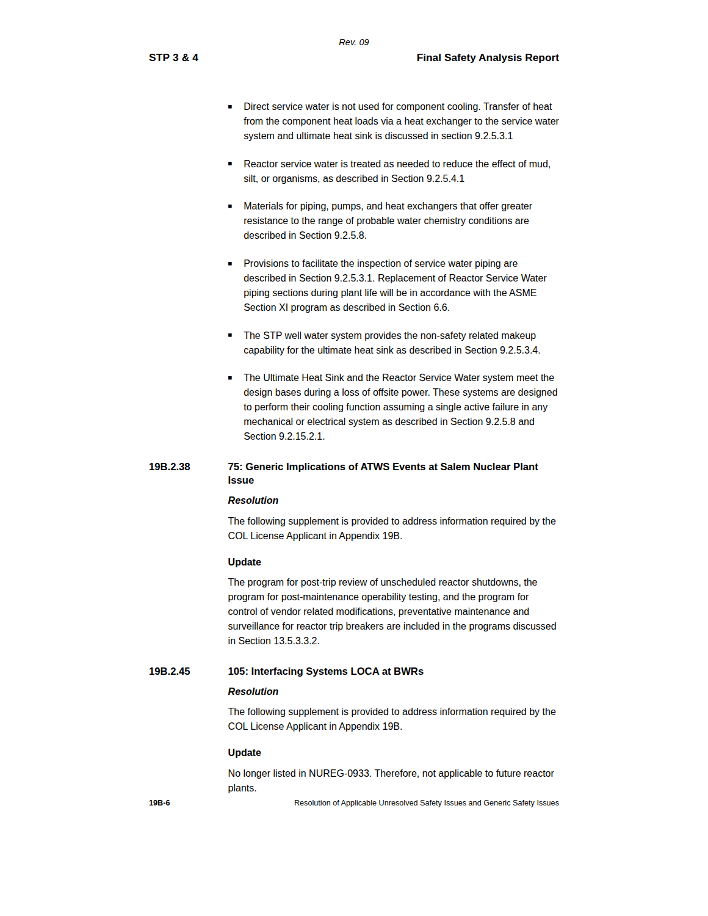Rev. 09
STP 3 & 4
Final Safety Analysis Report
Direct service water is not used for component cooling. Transfer of heat from the component heat loads via a heat exchanger to the service water system and ultimate heat sink is discussed in section 9.2.5.3.1
Reactor service water is treated as needed to reduce the effect of mud, silt, or organisms, as described in Section 9.2.5.4.1
Materials for piping, pumps, and heat exchangers that offer greater resistance to the range of probable water chemistry conditions are described in Section 9.2.5.8.
Provisions to facilitate the inspection of service water piping are described in Section 9.2.5.3.1. Replacement of Reactor Service Water piping sections during plant life will be in accordance with the ASME Section XI program as described in Section 6.6.
The STP well water system provides the non-safety related makeup capability for the ultimate heat sink as described in Section 9.2.5.3.4.
The Ultimate Heat Sink and the Reactor Service Water system meet the design bases during a loss of offsite power. These systems are designed to perform their cooling function assuming a single active failure in any mechanical or electrical system as described in Section 9.2.5.8 and Section 9.2.15.2.1.
19B.2.3875: Generic Implications of ATWS Events at Salem Nuclear Plant Issue
Resolution
The following supplement is provided to address information required by the COL License Applicant in Appendix 19B.
Update
The program for post-trip review of unscheduled reactor shutdowns, the program for post-maintenance operability testing, and the program for control of vendor related modifications, preventative maintenance and surveillance for reactor trip breakers are included in the programs discussed in Section 13.5.3.3.2.
19B.2.45105: Interfacing Systems LOCA at BWRs
Resolution
The following supplement is provided to address information required by the COL License Applicant in Appendix 19B.
Update
No longer listed in NUREG-0933. Therefore, not applicable to future reactor plants.
19B-6
Resolution of Applicable Unresolved Safety Issues and Generic Safety Issues